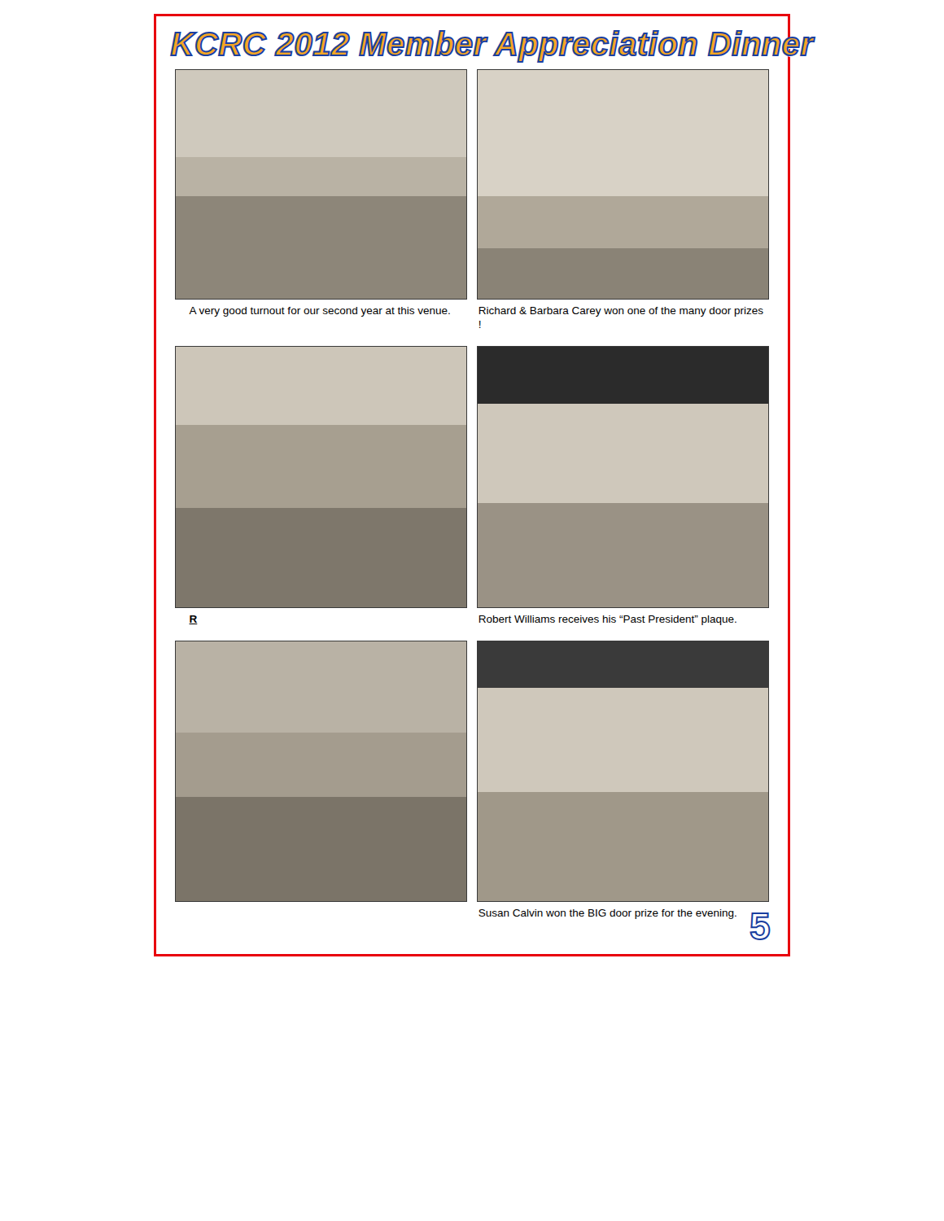KCRC 2012 Member Appreciation Dinner
| A very good turnout for our second year at this venue. | Richard & Barbara Carey won one of the many door prizes ! |
| R | Robert Williams receives his “Past President” plaque. |
| | Susan Calvin won the BIG door prize for the evening. |
5